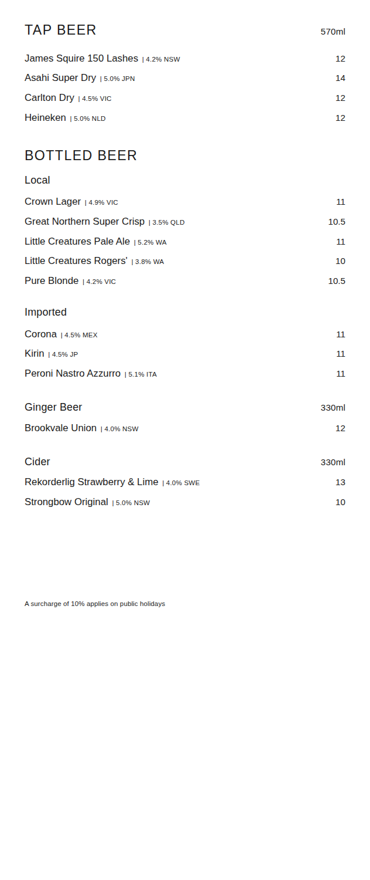Tap Beer
570ml
James Squire 150 Lashes | 4.2% NSW 12
Asahi Super Dry | 5.0% JPN 14
Carlton Dry | 4.5% VIC 12
Heineken | 5.0% NLD 12
Bottled Beer
Local
Crown Lager | 4.9% VIC 11
Great Northern Super Crisp | 3.5% QLD 10.5
Little Creatures Pale Ale | 5.2% WA 11
Little Creatures Rogers' | 3.8% WA 10
Pure Blonde | 4.2% VIC 10.5
Imported
Corona | 4.5% MEX 11
Kirin | 4.5% JP 11
Peroni Nastro Azzurro | 5.1% ITA 11
Ginger Beer
330ml
Brookvale Union | 4.0% NSW 12
Cider
330ml
Rekorderlig Strawberry & Lime | 4.0% SWE 13
Strongbow Original | 5.0% NSW 10
A surcharge of 10% applies on public holidays